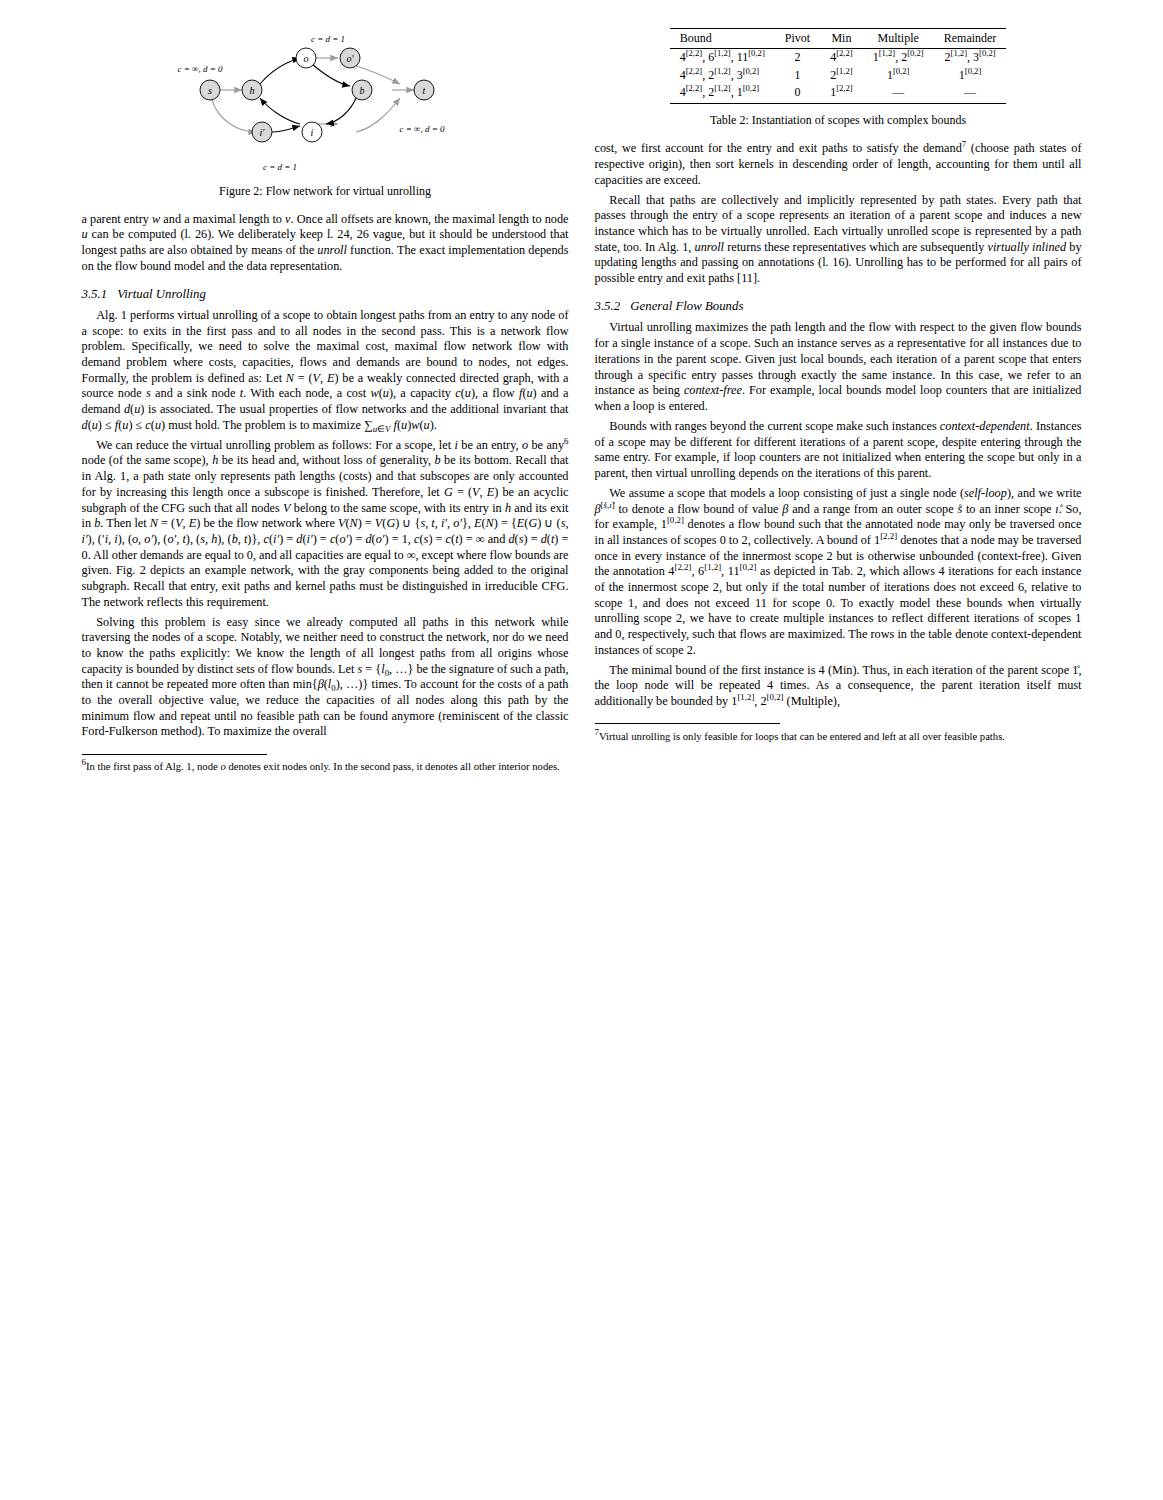c = d = 1 c = ∞, d = 0 c = ∞, d = 0 c = d = 1 s h o o′ b t i′ i
Figure 2: Flow network for virtual unrolling
a parent entry w and a maximal length to v. Once all offsets are known, the maximal length to node u can be computed (l. 26). We deliberately keep l. 24, 26 vague, but it should be understood that longest paths are also obtained by means of the unroll function. The exact implementation depends on the flow bound model and the data representation.
3.5.1 Virtual Unrolling
Alg. 1 performs virtual unrolling of a scope to obtain longest paths from an entry to any node of a scope: to exits in the first pass and to all nodes in the second pass. This is a network flow problem. Specifically, we need to solve the maximal cost, maximal flow network flow with demand problem where costs, capacities, flows and demands are bound to nodes, not edges. Formally, the problem is defined as: Let N = (V, E) be a weakly connected directed graph, with a source node s and a sink node t. With each node, a cost w(u), a capacity c(u), a flow f(u) and a demand d(u) is associated. The usual properties of flow networks and the additional invariant that d(u) ≤ f(u) ≤ c(u) must hold. The problem is to maximize ∑u∈V f(u)w(u).
We can reduce the virtual unrolling problem as follows: For a scope, let i be an entry, o be any6 node (of the same scope), h be its head and, without loss of generality, b be its bottom. Recall that in Alg. 1, a path state only represents path lengths (costs) and that subscopes are only accounted for by increasing this length once a subscope is finished. Therefore, let G = (V, E) be an acyclic subgraph of the CFG such that all nodes V belong to the same scope, with its entry in h and its exit in b. Then let N = (V, E) be the flow network where V(N) = V(G) ∪ {s, t, i′, o′}, E(N) = {E(G) ∪ (s, i′), (′i, i), (o, o′), (o′, t), (s, h), (b, t)}, c(i′) = d(i′) = c(o′) = d(o′) = 1, c(s) = c(t) = ∞ and d(s) = d(t) = 0. All other demands are equal to 0, and all capacities are equal to ∞, except where flow bounds are given. Fig. 2 depicts an example network, with the gray components being added to the original subgraph. Recall that entry, exit paths and kernel paths must be distinguished in irreducible CFG. The network reflects this requirement.
Solving this problem is easy since we already computed all paths in this network while traversing the nodes of a scope. Notably, we neither need to construct the network, nor do we need to know the paths explicitly: We know the length of all longest paths from all origins whose capacity is bounded by distinct sets of flow bounds. Let s = {l0, …} be the signature of such a path, then it cannot be repeated more often than min{β(l0), …)} times. To account for the costs of a path to the overall objective value, we reduce the capacities of all nodes along this path by the minimum flow and repeat until no feasible path can be found anymore (reminiscent of the classic Ford-Fulkerson method). To maximize the overall
6In the first pass of Alg. 1, node o denotes exit nodes only. In the second pass, it denotes all other interior nodes.
| Bound | Pivot | Min | Multiple | Remainder |
| --- | --- | --- | --- | --- |
| 4 [2,2] , 6 [1,2] , 11 [0,2] | 2 | 4 [2,2] | 1 [1,2] , 2 [0,2] | 2 [1,2] , 3 [0,2] |
| 4 [2,2] , 2 [1,2] , 3 [0,2] | 1 | 2 [1,2] | 1 [0,2] | 1 [0,2] |
| 4 [2,2] , 2 [1,2] , 1 [0,2] | 0 | 1 [2,2] | — | — |
Table 2: Instantiation of scopes with complex bounds
cost, we first account for the entry and exit paths to satisfy the demand7 (choose path states of respective origin), then sort kernels in descending order of length, accounting for them until all capacities are exceed.
Recall that paths are collectively and implicitly represented by path states. Every path that passes through the entry of a scope represents an iteration of a parent scope and induces a new instance which has to be virtually unrolled. Each virtually unrolled scope is represented by a path state, too. In Alg. 1, unroll returns these representatives which are subsequently virtually inlined by updating lengths and passing on annotations (l. 16). Unrolling has to be performed for all pairs of possible entry and exit paths [11].
3.5.2 General Flow Bounds
Virtual unrolling maximizes the path length and the flow with respect to the given flow bounds for a single instance of a scope. Such an instance serves as a representative for all instances due to iterations in the parent scope. Given just local bounds, each iteration of a parent scope that enters through a specific entry passes through exactly the same instance. In this case, we refer to an instance as being context-free. For example, local bounds model loop counters that are initialized when a loop is entered.
Bounds with ranges beyond the current scope make such instances context-dependent. Instances of a scope may be different for different iterations of a parent scope, despite entering through the same entry. For example, if loop counters are not initialized when entering the scope but only in a parent, then virtual unrolling depends on the iterations of this parent.
We assume a scope that models a loop consisting of just a single node (self-loop), and we write β[s̊,ı̊] to denote a flow bound of value β and a range from an outer scope s̊ to an inner scope ı̊. So, for example, 1[0,2] denotes a flow bound such that the annotated node may only be traversed once in all instances of scopes 0 to 2, collectively. A bound of 1[2,2] denotes that a node may be traversed once in every instance of the innermost scope 2 but is otherwise unbounded (context-free). Given the annotation 4[2,2], 6[1,2], 11[0,2] as depicted in Tab. 2, which allows 4 iterations for each instance of the innermost scope 2, but only if the total number of iterations does not exceed 6, relative to scope 1, and does not exceed 11 for scope 0. To exactly model these bounds when virtually unrolling scope 2, we have to create multiple instances to reflect different iterations of scopes 1 and 0, respectively, such that flows are maximized. The rows in the table denote context-dependent instances of scope 2.
The minimal bound of the first instance is 4 (Min). Thus, in each iteration of the parent scope 1̊, the loop node will be repeated 4 times. As a consequence, the parent iteration itself must additionally be bounded by 1[1,2], 2[0,2] (Multiple),
7Virtual unrolling is only feasible for loops that can be entered and left at all over feasible paths.